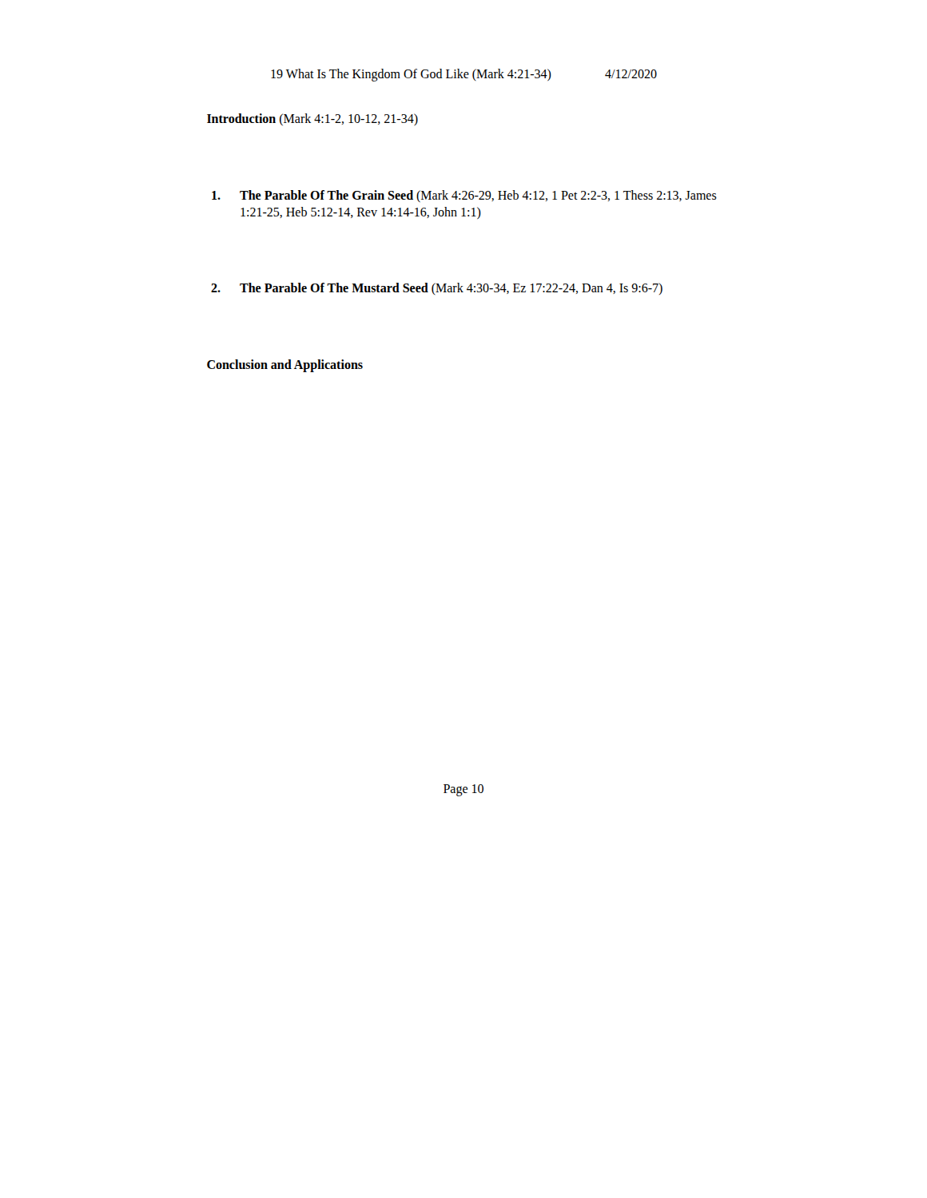19 What Is The Kingdom Of God Like (Mark 4:21-34) 4/12/2020
Introduction (Mark 4:1-2, 10-12, 21-34)
The Parable Of The Grain Seed (Mark 4:26-29, Heb 4:12, 1 Pet 2:2-3, 1 Thess 2:13, James 1:21-25, Heb 5:12-14, Rev 14:14-16, John 1:1)
The Parable Of The Mustard Seed (Mark 4:30-34, Ez 17:22-24, Dan 4, Is 9:6-7)
Conclusion and Applications
Page 10